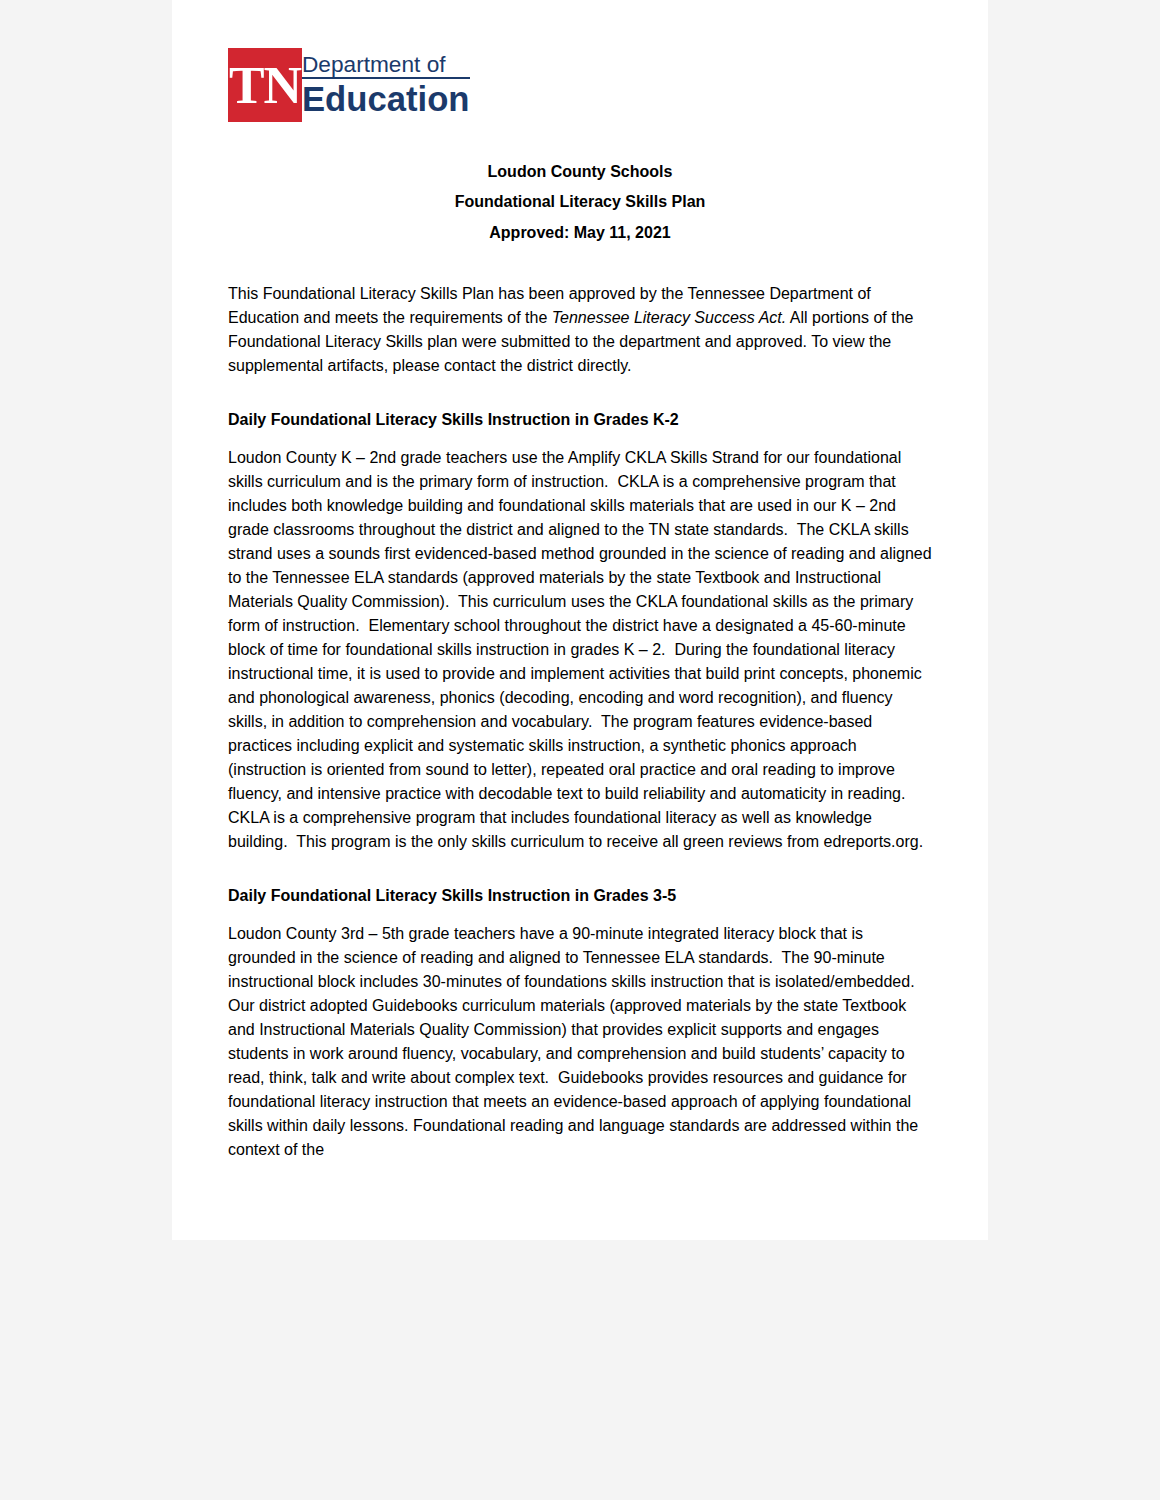| TN | Department of Education |
Loudon County Schools Foundational Literacy Skills Plan Approved: May 11, 2021
This Foundational Literacy Skills Plan has been approved by the Tennessee Department of Education and meets the requirements of the Tennessee Literacy Success Act. All portions of the Foundational Literacy Skills plan were submitted to the department and approved. To view the supplemental artifacts, please contact the district directly.
Daily Foundational Literacy Skills Instruction in Grades K-2
Loudon County K – 2nd grade teachers use the Amplify CKLA Skills Strand for our foundational skills curriculum and is the primary form of instruction. CKLA is a comprehensive program that includes both knowledge building and foundational skills materials that are used in our K – 2nd grade classrooms throughout the district and aligned to the TN state standards. The CKLA skills strand uses a sounds first evidenced-based method grounded in the science of reading and aligned to the Tennessee ELA standards (approved materials by the state Textbook and Instructional Materials Quality Commission). This curriculum uses the CKLA foundational skills as the primary form of instruction. Elementary school throughout the district have a designated a 45-60-minute block of time for foundational skills instruction in grades K – 2. During the foundational literacy instructional time, it is used to provide and implement activities that build print concepts, phonemic and phonological awareness, phonics (decoding, encoding and word recognition), and fluency skills, in addition to comprehension and vocabulary. The program features evidence-based practices including explicit and systematic skills instruction, a synthetic phonics approach (instruction is oriented from sound to letter), repeated oral practice and oral reading to improve fluency, and intensive practice with decodable text to build reliability and automaticity in reading. CKLA is a comprehensive program that includes foundational literacy as well as knowledge building. This program is the only skills curriculum to receive all green reviews from edreports.org.
Daily Foundational Literacy Skills Instruction in Grades 3-5
Loudon County 3rd – 5th grade teachers have a 90-minute integrated literacy block that is grounded in the science of reading and aligned to Tennessee ELA standards. The 90-minute instructional block includes 30-minutes of foundations skills instruction that is isolated/embedded. Our district adopted Guidebooks curriculum materials (approved materials by the state Textbook and Instructional Materials Quality Commission) that provides explicit supports and engages students in work around fluency, vocabulary, and comprehension and build students’ capacity to read, think, talk and write about complex text. Guidebooks provides resources and guidance for foundational literacy instruction that meets an evidence-based approach of applying foundational skills within daily lessons. Foundational reading and language standards are addressed within the context of the